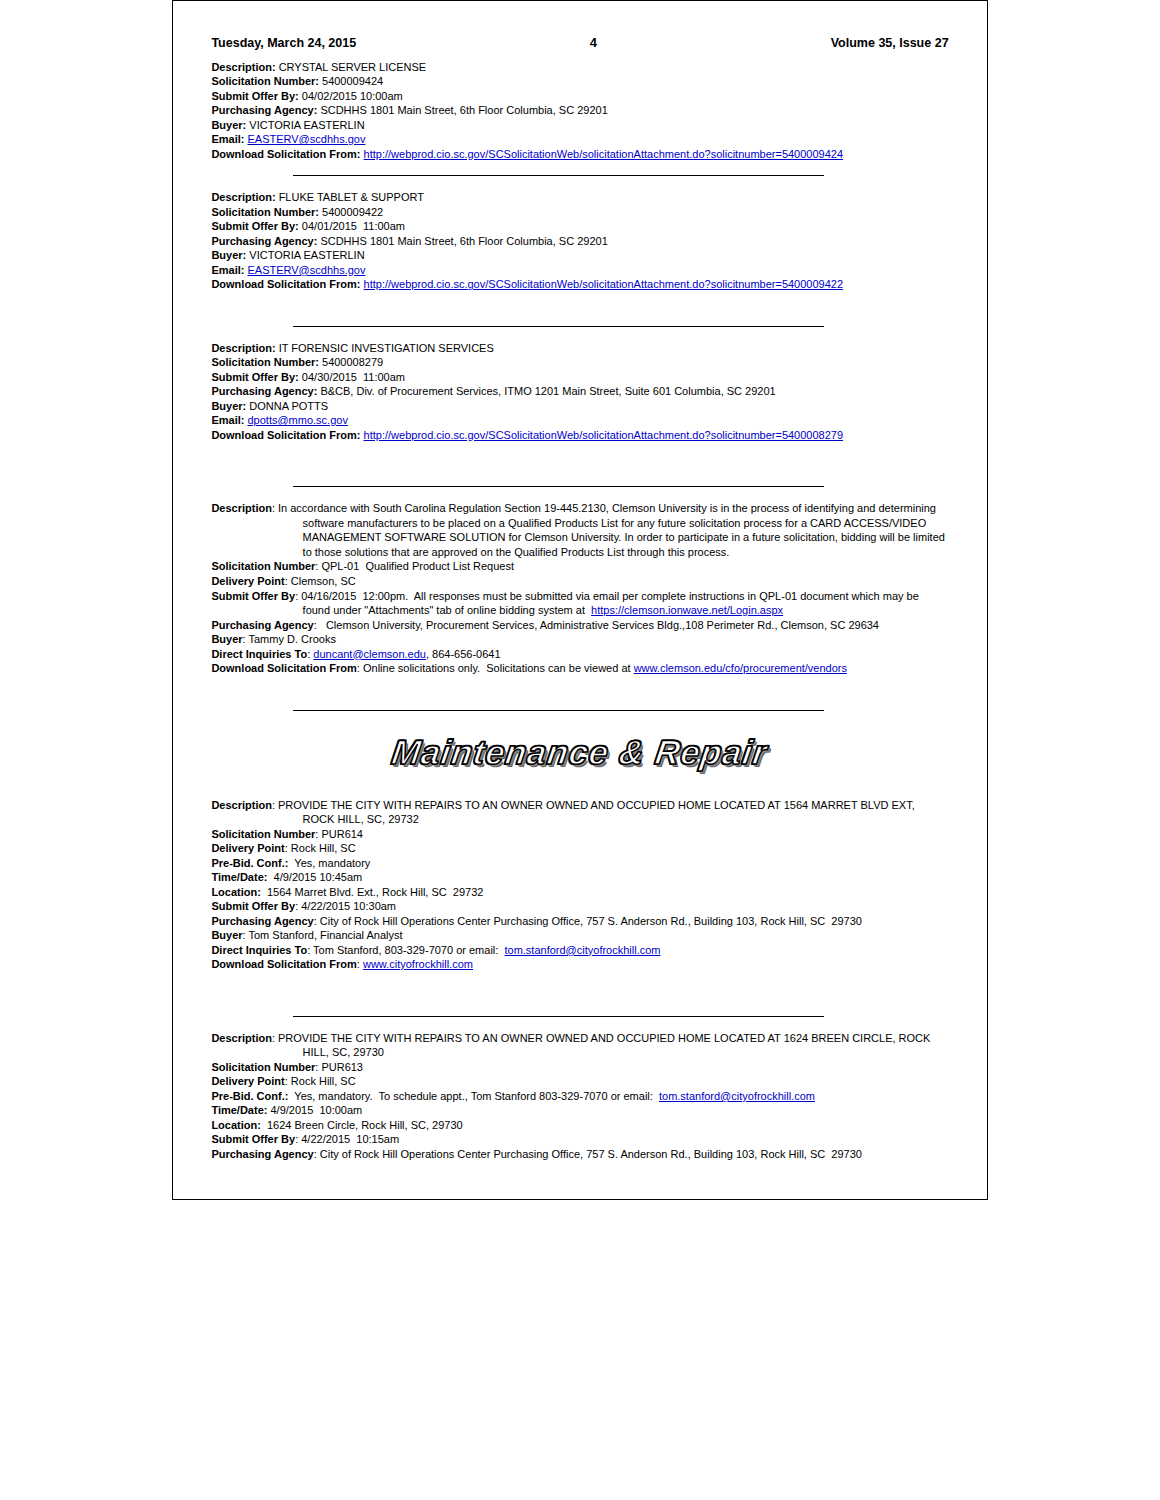Tuesday, March 24, 2015 4 Volume 35, Issue 27
Description: CRYSTAL SERVER LICENSE
Solicitation Number: 5400009424
Submit Offer By: 04/02/2015 10:00am
Purchasing Agency: SCDHHS 1801 Main Street, 6th Floor Columbia, SC 29201
Buyer: VICTORIA EASTERLIN
Email: EASTERV@scdhhs.gov
Download Solicitation From: http://webprod.cio.sc.gov/SCSolicitationWeb/solicitationAttachment.do?solicitnumber=5400009424
Description: FLUKE TABLET & SUPPORT
Solicitation Number: 5400009422
Submit Offer By: 04/01/2015 11:00am
Purchasing Agency: SCDHHS 1801 Main Street, 6th Floor Columbia, SC 29201
Buyer: VICTORIA EASTERLIN
Email: EASTERV@scdhhs.gov
Download Solicitation From: http://webprod.cio.sc.gov/SCSolicitationWeb/solicitationAttachment.do?solicitnumber=5400009422
Description: IT FORENSIC INVESTIGATION SERVICES
Solicitation Number: 5400008279
Submit Offer By: 04/30/2015 11:00am
Purchasing Agency: B&CB, Div. of Procurement Services, ITMO 1201 Main Street, Suite 601 Columbia, SC 29201
Buyer: DONNA POTTS
Email: dpotts@mmo.sc.gov
Download Solicitation From: http://webprod.cio.sc.gov/SCSolicitationWeb/solicitationAttachment.do?solicitnumber=5400008279
Description: In accordance with South Carolina Regulation Section 19-445.2130, Clemson University is in the process of identifying and determining software manufacturers to be placed on a Qualified Products List for any future solicitation process for a CARD ACCESS/VIDEO MANAGEMENT SOFTWARE SOLUTION for Clemson University. In order to participate in a future solicitation, bidding will be limited to those solutions that are approved on the Qualified Products List through this process.
Solicitation Number: QPL-01 Qualified Product List Request
Delivery Point: Clemson, SC
Submit Offer By: 04/16/2015 12:00pm. All responses must be submitted via email per complete instructions in QPL-01 document which may be found under "Attachments" tab of online bidding system at https://clemson.ionwave.net/Login.aspx
Purchasing Agency: Clemson University, Procurement Services, Administrative Services Bldg.,108 Perimeter Rd., Clemson, SC 29634
Buyer: Tammy D. Crooks
Direct Inquiries To: duncant@clemson.edu, 864-656-0641
Download Solicitation From: Online solicitations only. Solicitations can be viewed at www.clemson.edu/cfo/procurement/vendors
Maintenance & Repair
Description: PROVIDE THE CITY WITH REPAIRS TO AN OWNER OWNED AND OCCUPIED HOME LOCATED AT 1564 MARRET BLVD EXT, ROCK HILL, SC, 29732
Solicitation Number: PUR614
Delivery Point: Rock Hill, SC
Pre-Bid. Conf.: Yes, mandatory
Time/Date: 4/9/2015 10:45am
Location: 1564 Marret Blvd. Ext., Rock Hill, SC 29732
Submit Offer By: 4/22/2015 10:30am
Purchasing Agency: City of Rock Hill Operations Center Purchasing Office, 757 S. Anderson Rd., Building 103, Rock Hill, SC 29730
Buyer: Tom Stanford, Financial Analyst
Direct Inquiries To: Tom Stanford, 803-329-7070 or email: tom.stanford@cityofrockhill.com
Download Solicitation From: www.cityofrockhill.com
Description: PROVIDE THE CITY WITH REPAIRS TO AN OWNER OWNED AND OCCUPIED HOME LOCATED AT 1624 BREEN CIRCLE, ROCK HILL, SC, 29730
Solicitation Number: PUR613
Delivery Point: Rock Hill, SC
Pre-Bid. Conf.: Yes, mandatory. To schedule appt., Tom Stanford 803-329-7070 or email: tom.stanford@cityofrockhill.com
Time/Date: 4/9/2015 10:00am
Location: 1624 Breen Circle, Rock Hill, SC, 29730
Submit Offer By: 4/22/2015 10:15am
Purchasing Agency: City of Rock Hill Operations Center Purchasing Office, 757 S. Anderson Rd., Building 103, Rock Hill, SC 29730